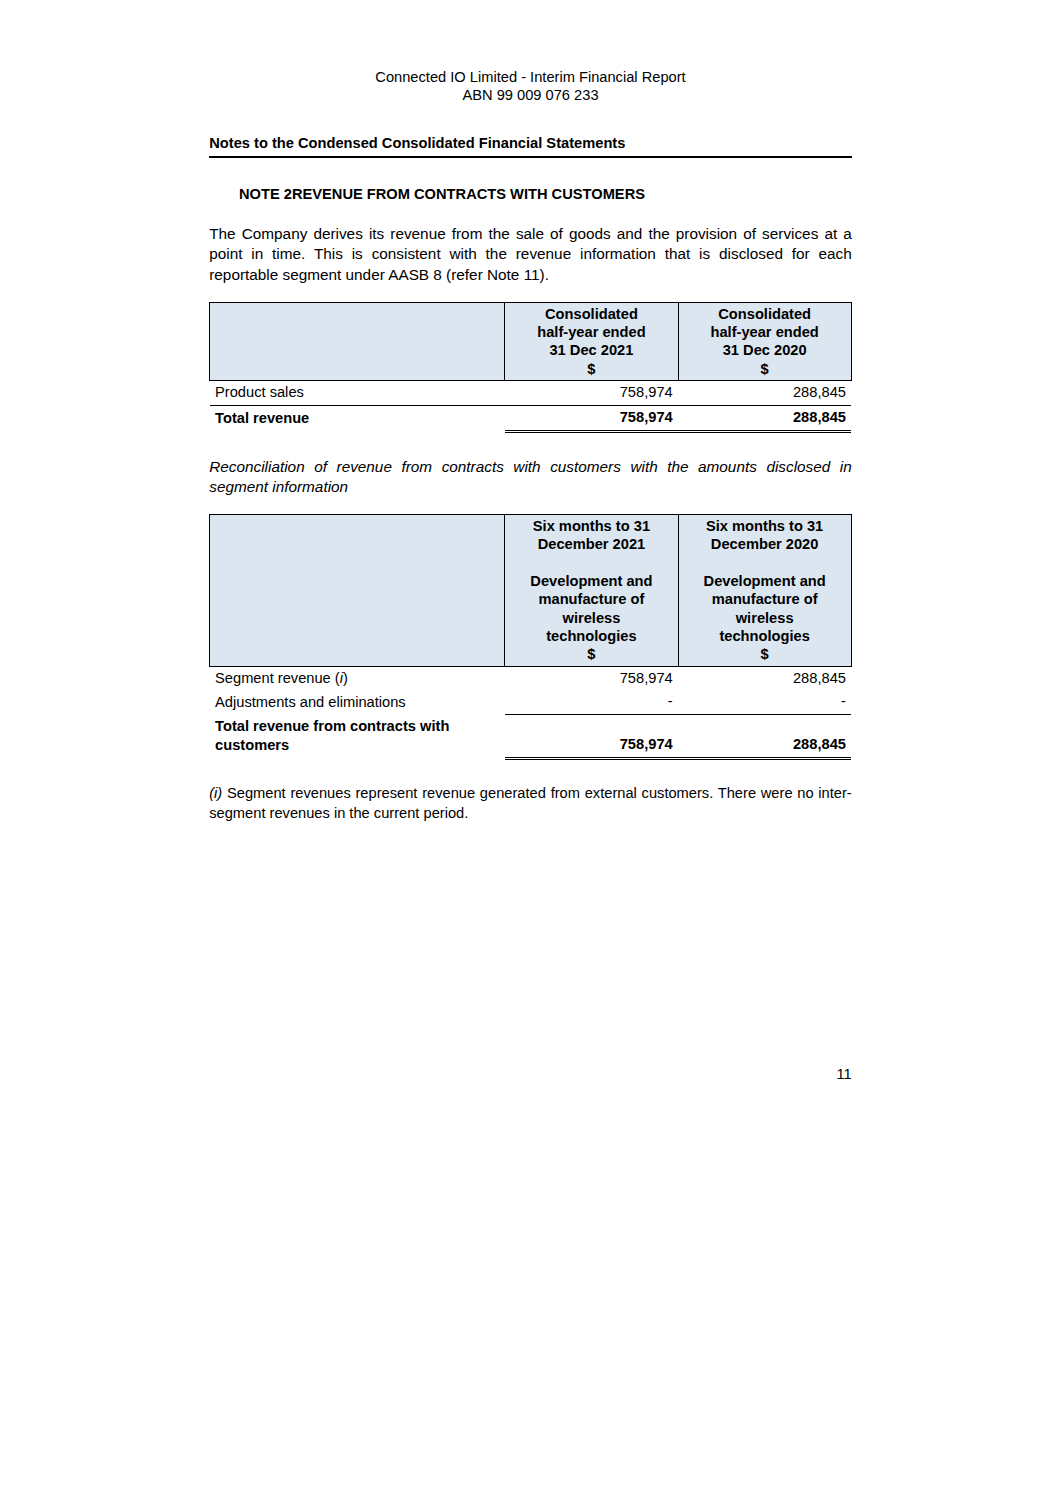Connected IO Limited - Interim Financial Report
ABN 99 009 076 233
Notes to the Condensed Consolidated Financial Statements
NOTE 2 REVENUE FROM CONTRACTS WITH CUSTOMERS
The Company derives its revenue from the sale of goods and the provision of services at a point in time. This is consistent with the revenue information that is disclosed for each reportable segment under AASB 8 (refer Note 11).
| | Consolidated half-year ended 31 Dec 2021 $ | Consolidated half-year ended 31 Dec 2020 $ |
| Product sales | 758,974 | 288,845 |
| Total revenue | 758,974 | 288,845 |
Reconciliation of revenue from contracts with customers with the amounts disclosed in segment information
| | Six months to 31 December 2021 Development and manufacture of wireless technologies $ | Six months to 31 December 2020 Development and manufacture of wireless technologies $ |
| Segment revenue ( i ) | 758,974 | 288,845 |
| Adjustments and eliminations | - | - |
| Total revenue from contracts with customers | 758,974 | 288,845 |
(i) Segment revenues represent revenue generated from external customers. There were no inter-segment revenues in the current period.
11